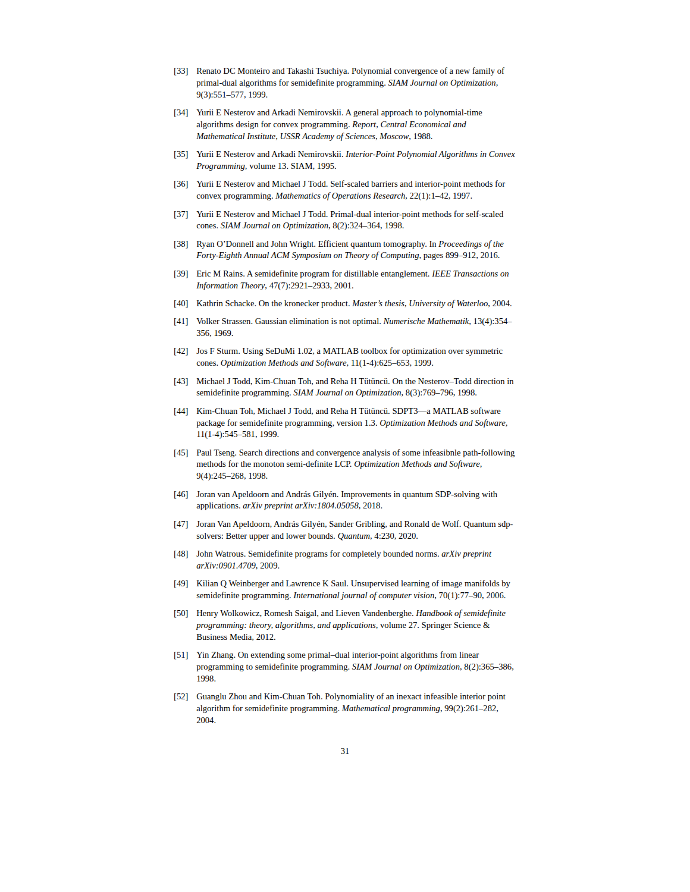[33] Renato DC Monteiro and Takashi Tsuchiya. Polynomial convergence of a new family of primal-dual algorithms for semidefinite programming. SIAM Journal on Optimization, 9(3):551–577, 1999.
[34] Yurii E Nesterov and Arkadi Nemirovskii. A general approach to polynomial-time algorithms design for convex programming. Report, Central Economical and Mathematical Institute, USSR Academy of Sciences, Moscow, 1988.
[35] Yurii E Nesterov and Arkadi Nemirovskii. Interior-Point Polynomial Algorithms in Convex Programming, volume 13. SIAM, 1995.
[36] Yurii E Nesterov and Michael J Todd. Self-scaled barriers and interior-point methods for convex programming. Mathematics of Operations Research, 22(1):1–42, 1997.
[37] Yurii E Nesterov and Michael J Todd. Primal-dual interior-point methods for self-scaled cones. SIAM Journal on Optimization, 8(2):324–364, 1998.
[38] Ryan O’Donnell and John Wright. Efficient quantum tomography. In Proceedings of the Forty-Eighth Annual ACM Symposium on Theory of Computing, pages 899–912, 2016.
[39] Eric M Rains. A semidefinite program for distillable entanglement. IEEE Transactions on Information Theory, 47(7):2921–2933, 2001.
[40] Kathrin Schacke. On the kronecker product. Master’s thesis, University of Waterloo, 2004.
[41] Volker Strassen. Gaussian elimination is not optimal. Numerische Mathematik, 13(4):354–356, 1969.
[42] Jos F Sturm. Using SeDuMi 1.02, a MATLAB toolbox for optimization over symmetric cones. Optimization Methods and Software, 11(1-4):625–653, 1999.
[43] Michael J Todd, Kim-Chuan Toh, and Reha H Tütüncü. On the Nesterov–Todd direction in semidefinite programming. SIAM Journal on Optimization, 8(3):769–796, 1998.
[44] Kim-Chuan Toh, Michael J Todd, and Reha H Tütüncü. SDPT3—a MATLAB software package for semidefinite programming, version 1.3. Optimization Methods and Software, 11(1-4):545–581, 1999.
[45] Paul Tseng. Search directions and convergence analysis of some infeasibnle path-following methods for the monoton semi-definite LCP. Optimization Methods and Software, 9(4):245–268, 1998.
[46] Joran van Apeldoorn and András Gilyén. Improvements in quantum SDP-solving with applications. arXiv preprint arXiv:1804.05058, 2018.
[47] Joran Van Apeldoorn, András Gilyén, Sander Gribling, and Ronald de Wolf. Quantum sdp-solvers: Better upper and lower bounds. Quantum, 4:230, 2020.
[48] John Watrous. Semidefinite programs for completely bounded norms. arXiv preprint arXiv:0901.4709, 2009.
[49] Kilian Q Weinberger and Lawrence K Saul. Unsupervised learning of image manifolds by semidefinite programming. International journal of computer vision, 70(1):77–90, 2006.
[50] Henry Wolkowicz, Romesh Saigal, and Lieven Vandenberghe. Handbook of semidefinite programming: theory, algorithms, and applications, volume 27. Springer Science & Business Media, 2012.
[51] Yin Zhang. On extending some primal–dual interior-point algorithms from linear programming to semidefinite programming. SIAM Journal on Optimization, 8(2):365–386, 1998.
[52] Guanglu Zhou and Kim-Chuan Toh. Polynomiality of an inexact infeasible interior point algorithm for semidefinite programming. Mathematical programming, 99(2):261–282, 2004.
31